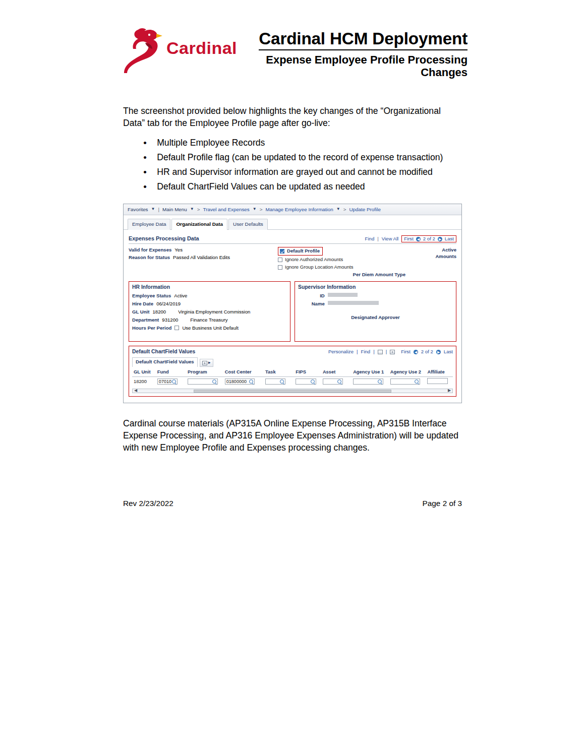Cardinal
Cardinal HCM Deployment
Expense Employee Profile Processing Changes
The screenshot provided below highlights the key changes of the “Organizational Data” tab for the Employee Profile page after go-live:
Multiple Employee Records
Default Profile flag (can be updated to the record of expense transaction)
HR and Supervisor information are grayed out and cannot be modified
Default ChartField Values can be updated as needed
Favorites▼ | Main Menu▼ > Travel and Expenses▼ > Manage Employee Information▼ > Update Profile
Employee Data
Organizational Data
User Defaults
Expenses Processing Data
Find|View All First ◀ 2 of 2 ▶ Last
Valid for Expenses Yes
Reason for Status Passed All Validation Edits
Default Profile
Ignore Authorized Amounts
Ignore Group Location Amounts
Per Diem Amount Type
Active
Amounts
HR Information
Employee Status Active
Hire Date 06/24/2019
GL Unit 18200 Virginia Employment Commission
Department 931200 Finance Treasury
Hours Per Period Use Business Unit Default
Supervisor Information
ID
Name
Designated Approver
Default ChartField Values
Personalize| Find| | First ◀ 2 of 2 ▶ Last
Default ChartField Values
▸
| GL Unit | Fund | Program | Cost Center | Task | FIPS | Asset | Agency Use 1 | Agency Use 2 | Affiliate |
| --- | --- | --- | --- | --- | --- | --- | --- | --- | --- |
| 18200 | 07010 | | 01800000 | | | | | | |
◀ ▶
Cardinal course materials (AP315A Online Expense Processing, AP315B Interface Expense Processing, and AP316 Employee Expenses Administration) will be updated with new Employee Profile and Expenses processing changes.
Rev 2/23/2022
Page 2 of 3